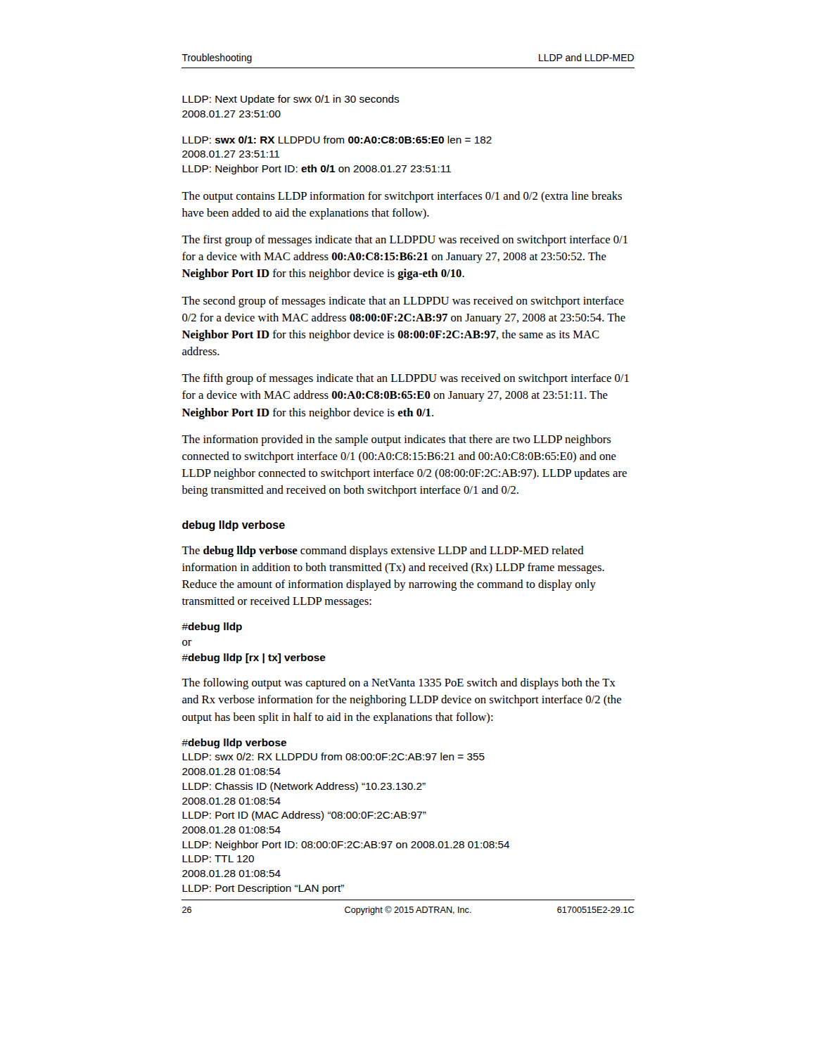Troubleshooting
LLDP and LLDP-MED
LLDP: Next Update for swx 0/1 in 30 seconds
2008.01.27 23:51:00
LLDP: swx 0/1: RX LLDPDU from 00:A0:C8:0B:65:E0 len = 182
2008.01.27 23:51:11
LLDP: Neighbor Port ID: eth 0/1 on 2008.01.27 23:51:11
The output contains LLDP information for switchport interfaces 0/1 and 0/2 (extra line breaks have been added to aid the explanations that follow).
The first group of messages indicate that an LLDPDU was received on switchport interface 0/1 for a device with MAC address 00:A0:C8:15:B6:21 on January 27, 2008 at 23:50:52. The Neighbor Port ID for this neighbor device is giga-eth 0/10.
The second group of messages indicate that an LLDPDU was received on switchport interface 0/2 for a device with MAC address 08:00:0F:2C:AB:97 on January 27, 2008 at 23:50:54. The Neighbor Port ID for this neighbor device is 08:00:0F:2C:AB:97, the same as its MAC address.
The fifth group of messages indicate that an LLDPDU was received on switchport interface 0/1 for a device with MAC address 00:A0:C8:0B:65:E0 on January 27, 2008 at 23:51:11. The Neighbor Port ID for this neighbor device is eth 0/1.
The information provided in the sample output indicates that there are two LLDP neighbors connected to switchport interface 0/1 (00:A0:C8:15:B6:21 and 00:A0:C8:0B:65:E0) and one LLDP neighbor connected to switchport interface 0/2 (08:00:0F:2C:AB:97). LLDP updates are being transmitted and received on both switchport interface 0/1 and 0/2.
debug lldp verbose
The debug lldp verbose command displays extensive LLDP and LLDP-MED related information in addition to both transmitted (Tx) and received (Rx) LLDP frame messages. Reduce the amount of information displayed by narrowing the command to display only transmitted or received LLDP messages:
#debug lldp
or
#debug lldp [rx | tx] verbose
The following output was captured on a NetVanta 1335 PoE switch and displays both the Tx and Rx verbose information for the neighboring LLDP device on switchport interface 0/2 (the output has been split in half to aid in the explanations that follow):
#debug lldp verbose
LLDP: swx 0/2: RX LLDPDU from 08:00:0F:2C:AB:97 len = 355
2008.01.28 01:08:54
LLDP: Chassis ID (Network Address) “10.23.130.2”
2008.01.28 01:08:54
LLDP: Port ID (MAC Address) “08:00:0F:2C:AB:97”
2008.01.28 01:08:54
LLDP: Neighbor Port ID: 08:00:0F:2C:AB:97 on 2008.01.28 01:08:54
LLDP: TTL 120
2008.01.28 01:08:54
LLDP: Port Description “LAN port”
26
Copyright © 2015 ADTRAN, Inc.
61700515E2-29.1C